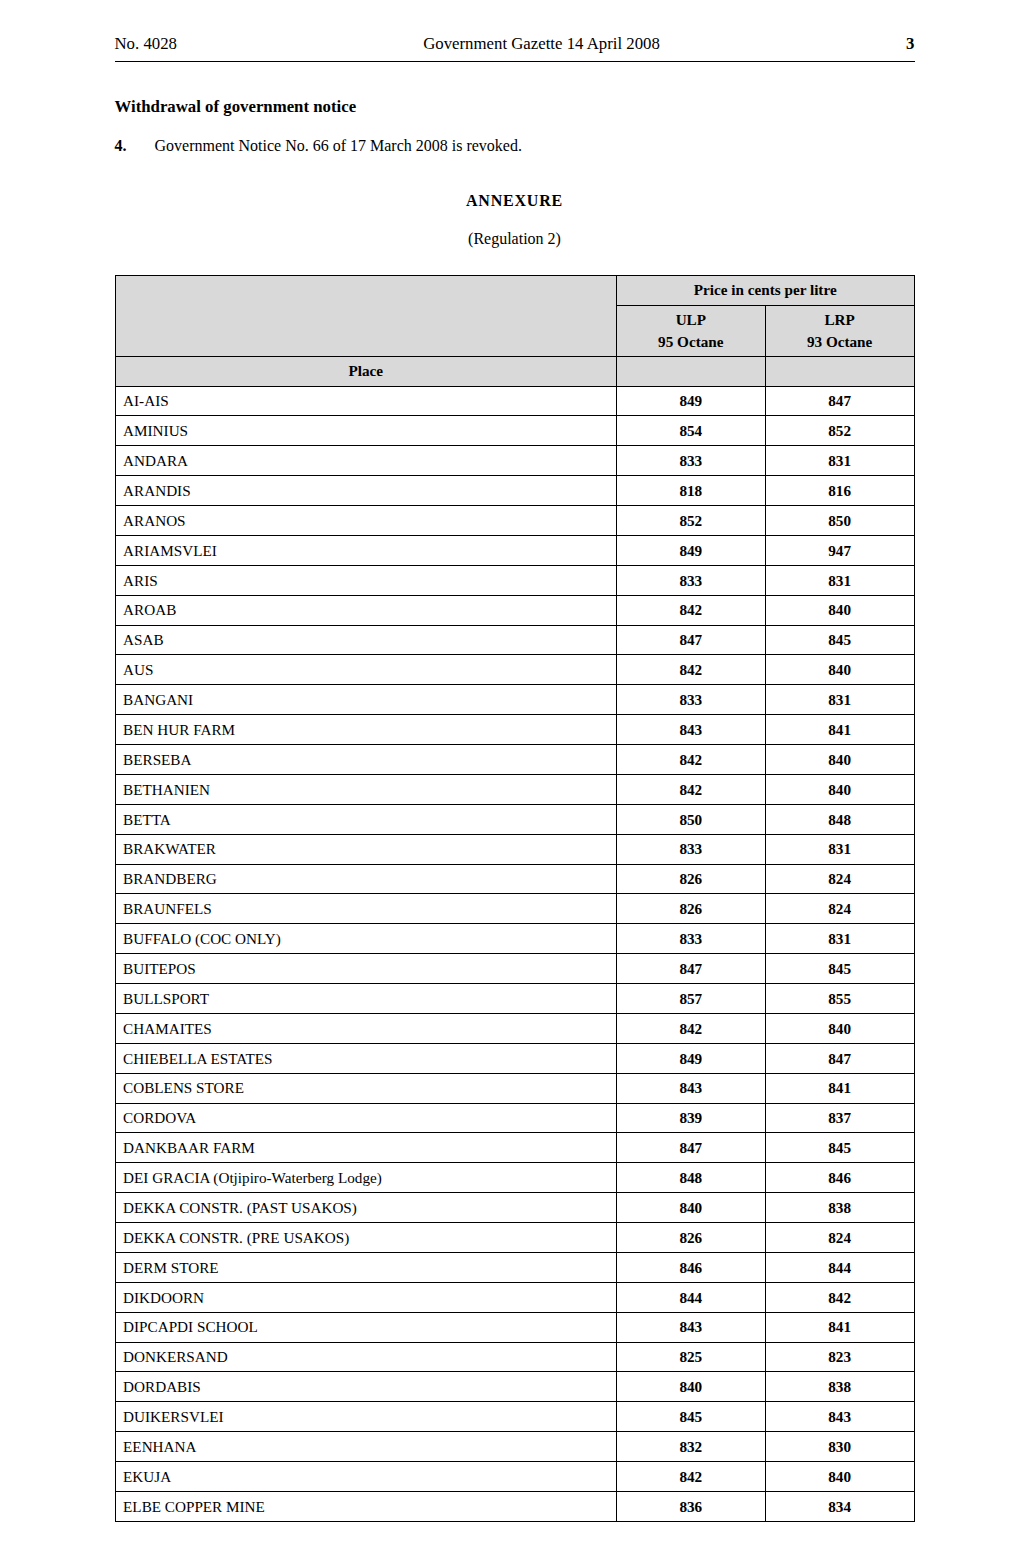No. 4028 Government Gazette 14 April 2008 3
Withdrawal of government notice
4. Government Notice No. 66 of 17 March 2008 is revoked.
ANNEXURE
(Regulation 2)
| | Price in cents per litre |
| --- | --- |
| ULP 95 Octane | LRP 93 Octane |
| Place | | |
| AI-AIS | 849 | 847 |
| AMINIUS | 854 | 852 |
| ANDARA | 833 | 831 |
| ARANDIS | 818 | 816 |
| ARANOS | 852 | 850 |
| ARIAMSVLEI | 849 | 947 |
| ARIS | 833 | 831 |
| AROAB | 842 | 840 |
| ASAB | 847 | 845 |
| AUS | 842 | 840 |
| BANGANI | 833 | 831 |
| BEN HUR FARM | 843 | 841 |
| BERSEBA | 842 | 840 |
| BETHANIEN | 842 | 840 |
| BETTA | 850 | 848 |
| BRAKWATER | 833 | 831 |
| BRANDBERG | 826 | 824 |
| BRAUNFELS | 826 | 824 |
| BUFFALO (COC ONLY) | 833 | 831 |
| BUITEPOS | 847 | 845 |
| BULLSPORT | 857 | 855 |
| CHAMAITES | 842 | 840 |
| CHIEBELLA ESTATES | 849 | 847 |
| COBLENS STORE | 843 | 841 |
| CORDOVA | 839 | 837 |
| DANKBAAR FARM | 847 | 845 |
| DEI GRACIA (Otjipiro-Waterberg Lodge) | 848 | 846 |
| DEKKA CONSTR. (PAST USAKOS) | 840 | 838 |
| DEKKA CONSTR. (PRE USAKOS) | 826 | 824 |
| DERM STORE | 846 | 844 |
| DIKDOORN | 844 | 842 |
| DIPCAPDI SCHOOL | 843 | 841 |
| DONKERSAND | 825 | 823 |
| DORDABIS | 840 | 838 |
| DUIKERSVLEI | 845 | 843 |
| EENHANA | 832 | 830 |
| EKUJA | 842 | 840 |
| ELBE COPPER MINE | 836 | 834 |